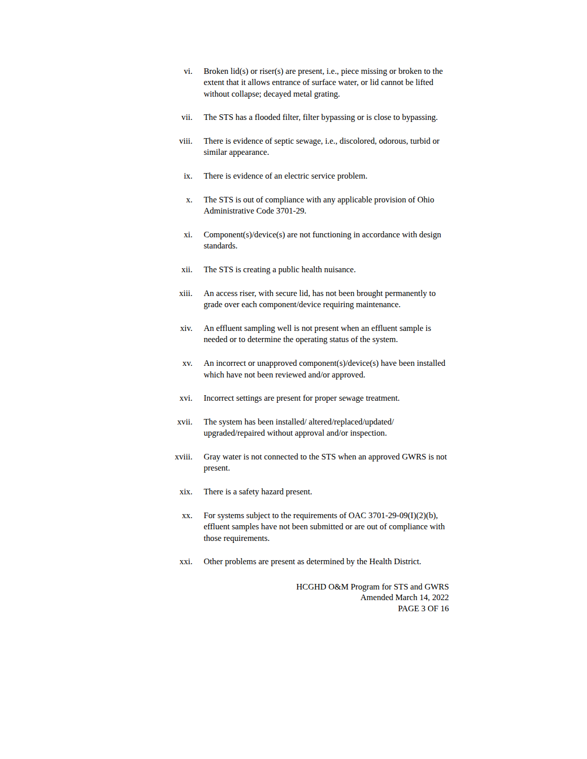vi. Broken lid(s) or riser(s) are present, i.e., piece missing or broken to the extent that it allows entrance of surface water, or lid cannot be lifted without collapse; decayed metal grating.
vii. The STS has a flooded filter, filter bypassing or is close to bypassing.
viii. There is evidence of septic sewage, i.e., discolored, odorous, turbid or similar appearance.
ix. There is evidence of an electric service problem.
x. The STS is out of compliance with any applicable provision of Ohio Administrative Code 3701-29.
xi. Component(s)/device(s) are not functioning in accordance with design standards.
xii. The STS is creating a public health nuisance.
xiii. An access riser, with secure lid, has not been brought permanently to grade over each component/device requiring maintenance.
xiv. An effluent sampling well is not present when an effluent sample is needed or to determine the operating status of the system.
xv. An incorrect or unapproved component(s)/device(s) have been installed which have not been reviewed and/or approved.
xvi. Incorrect settings are present for proper sewage treatment.
xvii. The system has been installed/ altered/replaced/updated/ upgraded/repaired without approval and/or inspection.
xviii. Gray water is not connected to the STS when an approved GWRS is not present.
xix. There is a safety hazard present.
xx. For systems subject to the requirements of OAC 3701-29-09(I)(2)(b), effluent samples have not been submitted or are out of compliance with those requirements.
xxi. Other problems are present as determined by the Health District.
HCGHD O&M Program for STS and GWRS
Amended March 14, 2022
PAGE 3 OF 16